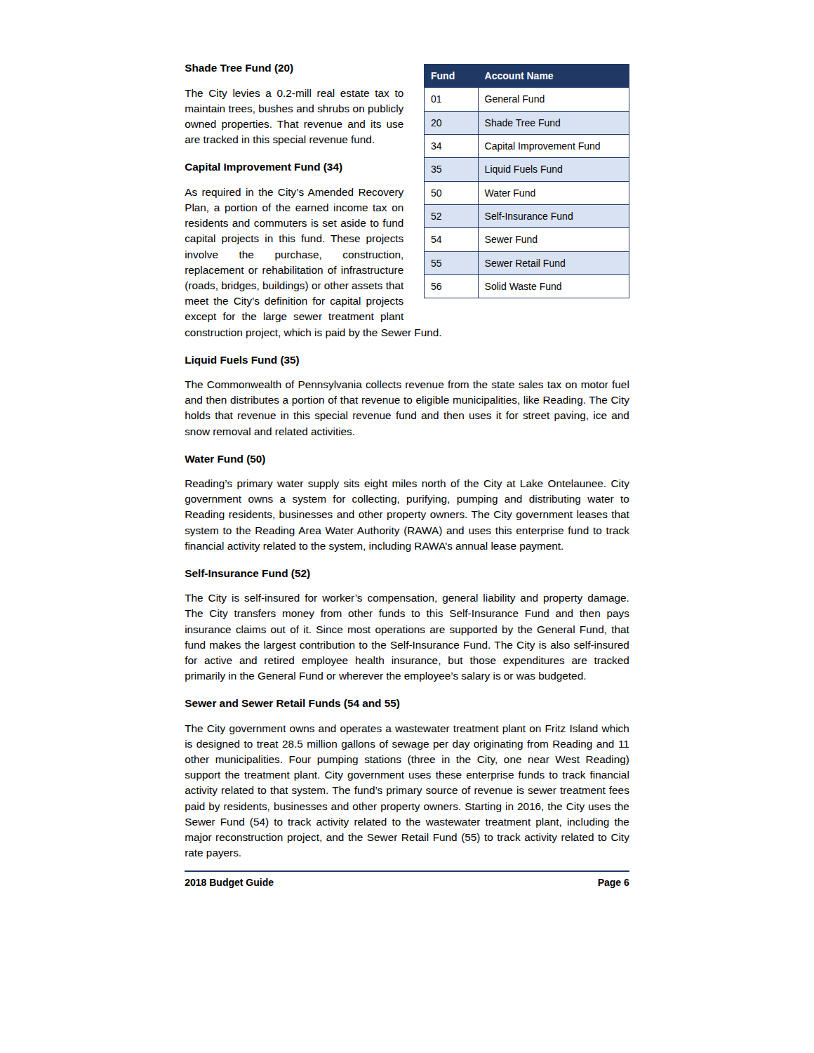| Fund | Account Name |
| --- | --- |
| 01 | General Fund |
| 20 | Shade Tree Fund |
| 34 | Capital Improvement Fund |
| 35 | Liquid Fuels Fund |
| 50 | Water Fund |
| 52 | Self-Insurance Fund |
| 54 | Sewer Fund |
| 55 | Sewer Retail Fund |
| 56 | Solid Waste Fund |
Shade Tree Fund (20)
The City levies a 0.2-mill real estate tax to maintain trees, bushes and shrubs on publicly owned properties. That revenue and its use are tracked in this special revenue fund.
Capital Improvement Fund (34)
As required in the City’s Amended Recovery Plan, a portion of the earned income tax on residents and commuters is set aside to fund capital projects in this fund. These projects involve the purchase, construction, replacement or rehabilitation of infrastructure (roads, bridges, buildings) or other assets that meet the City’s definition for capital projects except for the large sewer treatment plant construction project, which is paid by the Sewer Fund.
Liquid Fuels Fund (35)
The Commonwealth of Pennsylvania collects revenue from the state sales tax on motor fuel and then distributes a portion of that revenue to eligible municipalities, like Reading. The City holds that revenue in this special revenue fund and then uses it for street paving, ice and snow removal and related activities.
Water Fund (50)
Reading’s primary water supply sits eight miles north of the City at Lake Ontelaunee. City government owns a system for collecting, purifying, pumping and distributing water to Reading residents, businesses and other property owners. The City government leases that system to the Reading Area Water Authority (RAWA) and uses this enterprise fund to track financial activity related to the system, including RAWA’s annual lease payment.
Self-Insurance Fund (52)
The City is self-insured for worker’s compensation, general liability and property damage. The City transfers money from other funds to this Self-Insurance Fund and then pays insurance claims out of it. Since most operations are supported by the General Fund, that fund makes the largest contribution to the Self-Insurance Fund. The City is also self-insured for active and retired employee health insurance, but those expenditures are tracked primarily in the General Fund or wherever the employee’s salary is or was budgeted.
Sewer and Sewer Retail Funds (54 and 55)
The City government owns and operates a wastewater treatment plant on Fritz Island which is designed to treat 28.5 million gallons of sewage per day originating from Reading and 11 other municipalities. Four pumping stations (three in the City, one near West Reading) support the treatment plant. City government uses these enterprise funds to track financial activity related to that system. The fund’s primary source of revenue is sewer treatment fees paid by residents, businesses and other property owners. Starting in 2016, the City uses the Sewer Fund (54) to track activity related to the wastewater treatment plant, including the major reconstruction project, and the Sewer Retail Fund (55) to track activity related to City rate payers.
2018 Budget Guide Page 6